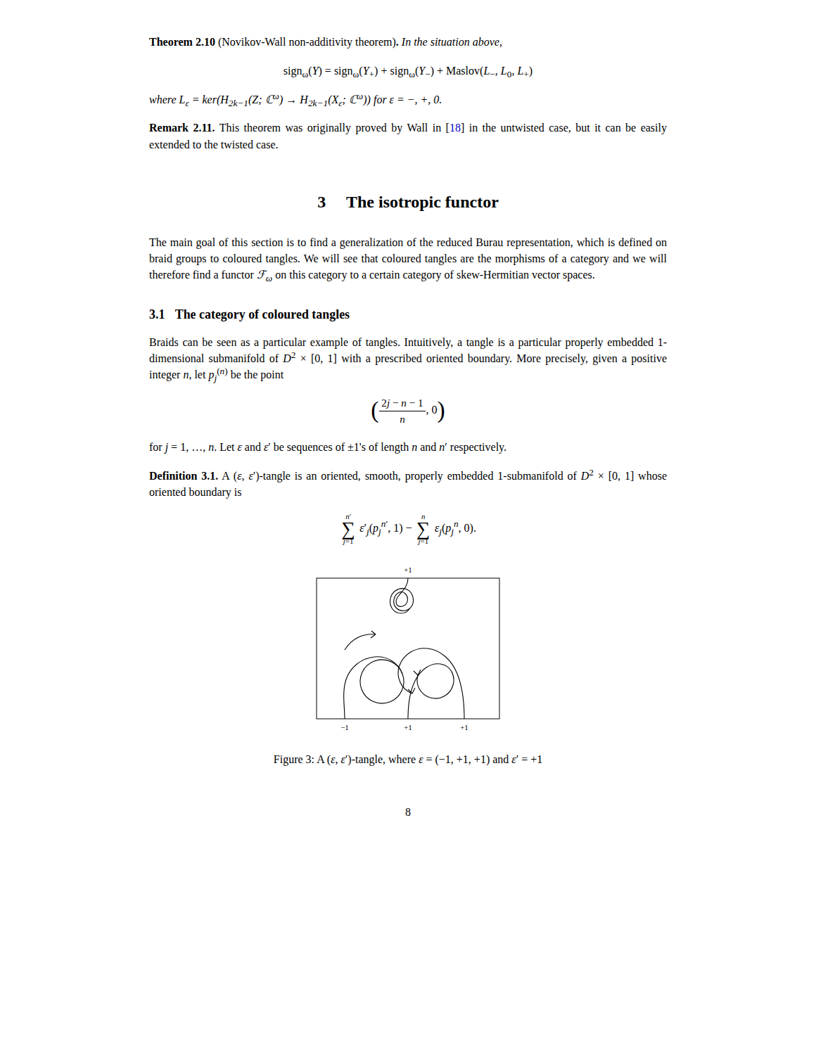Theorem 2.10 (Novikov-Wall non-additivity theorem). In the situation above,
signω(Y) = signω(Y+) + signω(Y−) + Maslov(L−, L0, L+)
where Lε = ker(H2k−1(Z; ℂω) → H2k−1(Xε; ℂω)) for ε = −, +, 0.
Remark 2.11. This theorem was originally proved by Wall in [18] in the untwisted case, but it can be easily extended to the twisted case.
3 The isotropic functor
The main goal of this section is to find a generalization of the reduced Burau representation, which is defined on braid groups to coloured tangles. We will see that coloured tangles are the morphisms of a category and we will therefore find a functor ℱω on this category to a certain category of skew-Hermitian vector spaces.
3.1 The category of coloured tangles
Braids can be seen as a particular example of tangles. Intuitively, a tangle is a particular properly embedded 1-dimensional submanifold of D2 × [0, 1] with a prescribed oriented boundary. More precisely, given a positive integer n, let pj(n) be the point
(2j − n − 1 n, 0)
for j = 1, …, n. Let ε and ε′ be sequences of ±1's of length n and n′ respectively.
Definition 3.1. A (ε, ε′)-tangle is an oriented, smooth, properly embedded 1-submanifold of D2 × [0, 1] whose oriented boundary is
n′∑j=1 ε′j(pjn′, 1) − n∑j=1 εj(pjn, 0).
+1 −1 +1 +1
Figure 3: A (ε, ε′)-tangle, where ε = (−1, +1, +1) and ε′ = +1
8